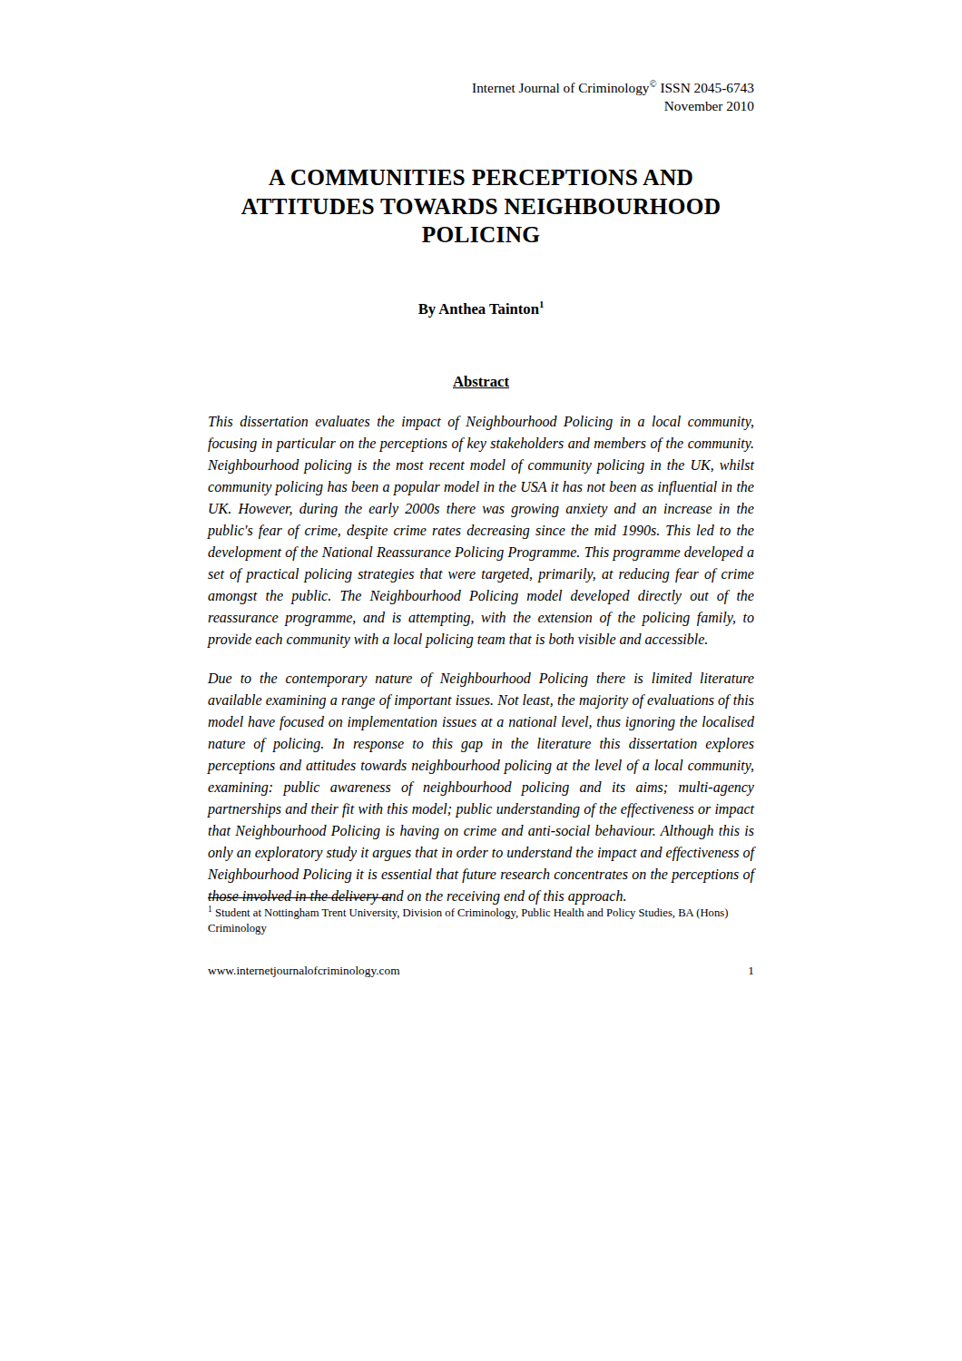Internet Journal of Criminology© ISSN 2045-6743
November 2010
A COMMUNITIES PERCEPTIONS AND ATTITUDES TOWARDS NEIGHBOURHOOD POLICING
By Anthea Tainton1
Abstract
This dissertation evaluates the impact of Neighbourhood Policing in a local community, focusing in particular on the perceptions of key stakeholders and members of the community. Neighbourhood policing is the most recent model of community policing in the UK, whilst community policing has been a popular model in the USA it has not been as influential in the UK. However, during the early 2000s there was growing anxiety and an increase in the public's fear of crime, despite crime rates decreasing since the mid 1990s. This led to the development of the National Reassurance Policing Programme. This programme developed a set of practical policing strategies that were targeted, primarily, at reducing fear of crime amongst the public. The Neighbourhood Policing model developed directly out of the reassurance programme, and is attempting, with the extension of the policing family, to provide each community with a local policing team that is both visible and accessible.
Due to the contemporary nature of Neighbourhood Policing there is limited literature available examining a range of important issues. Not least, the majority of evaluations of this model have focused on implementation issues at a national level, thus ignoring the localised nature of policing. In response to this gap in the literature this dissertation explores perceptions and attitudes towards neighbourhood policing at the level of a local community, examining: public awareness of neighbourhood policing and its aims; multi-agency partnerships and their fit with this model; public understanding of the effectiveness or impact that Neighbourhood Policing is having on crime and anti-social behaviour. Although this is only an exploratory study it argues that in order to understand the impact and effectiveness of Neighbourhood Policing it is essential that future research concentrates on the perceptions of those involved in the delivery and on the receiving end of this approach.
1 Student at Nottingham Trent University, Division of Criminology, Public Health and Policy Studies, BA (Hons) Criminology
www.internetjournalofcriminology.com 1